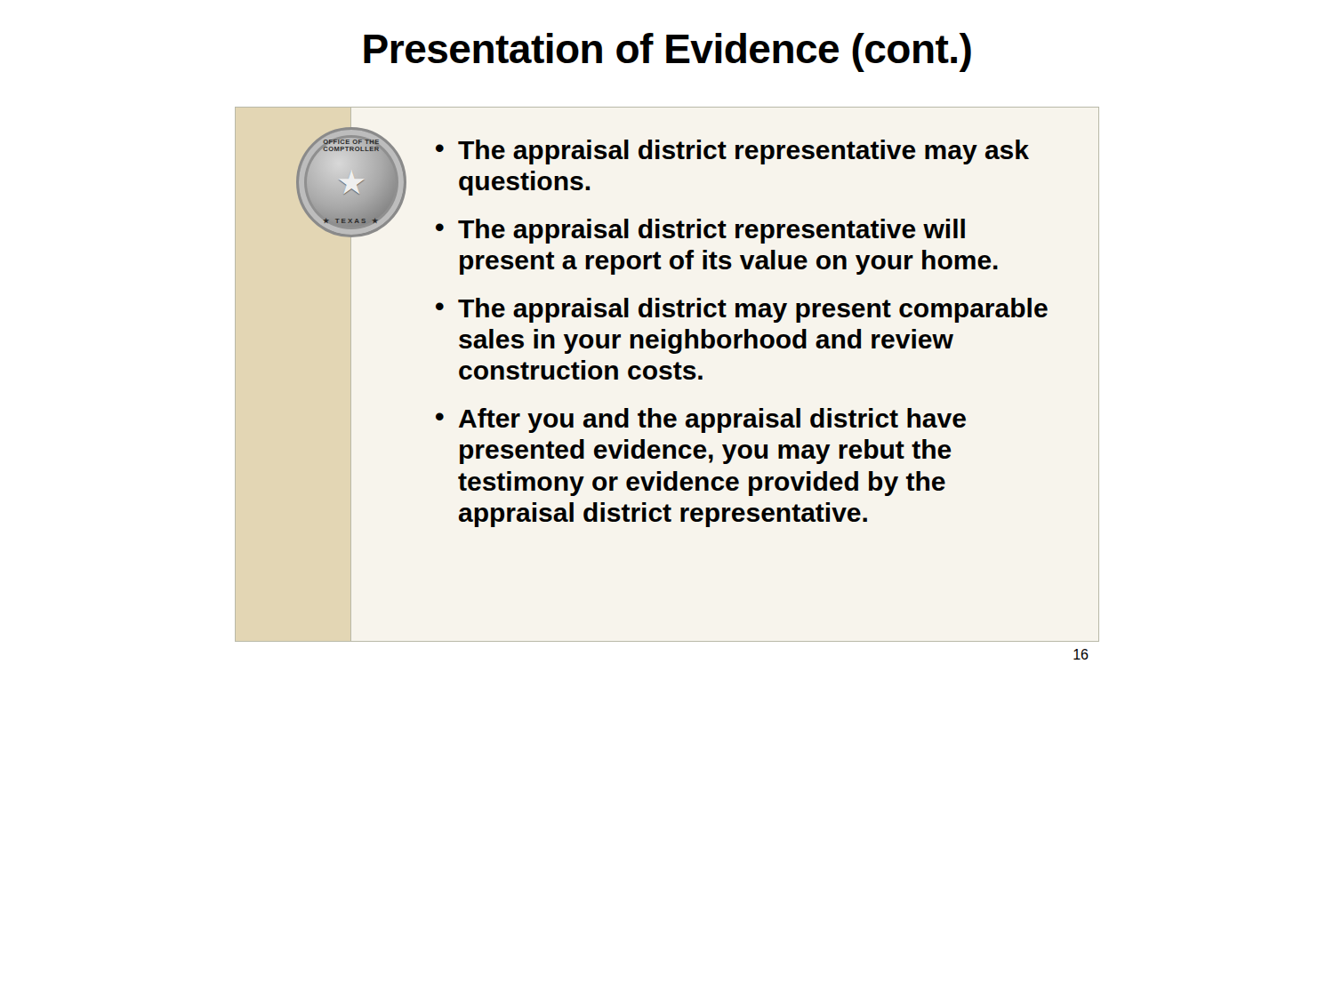Presentation of Evidence (cont.)
OFFICE OF THE COMPTROLLER
★
★ TEXAS ★
The appraisal district representative may ask questions.
The appraisal district representative will present a report of its value on your home.
The appraisal district may present comparable sales in your neighborhood and review construction costs.
After you and the appraisal district have presented evidence, you may rebut the testimony or evidence provided by the appraisal district representative.
16